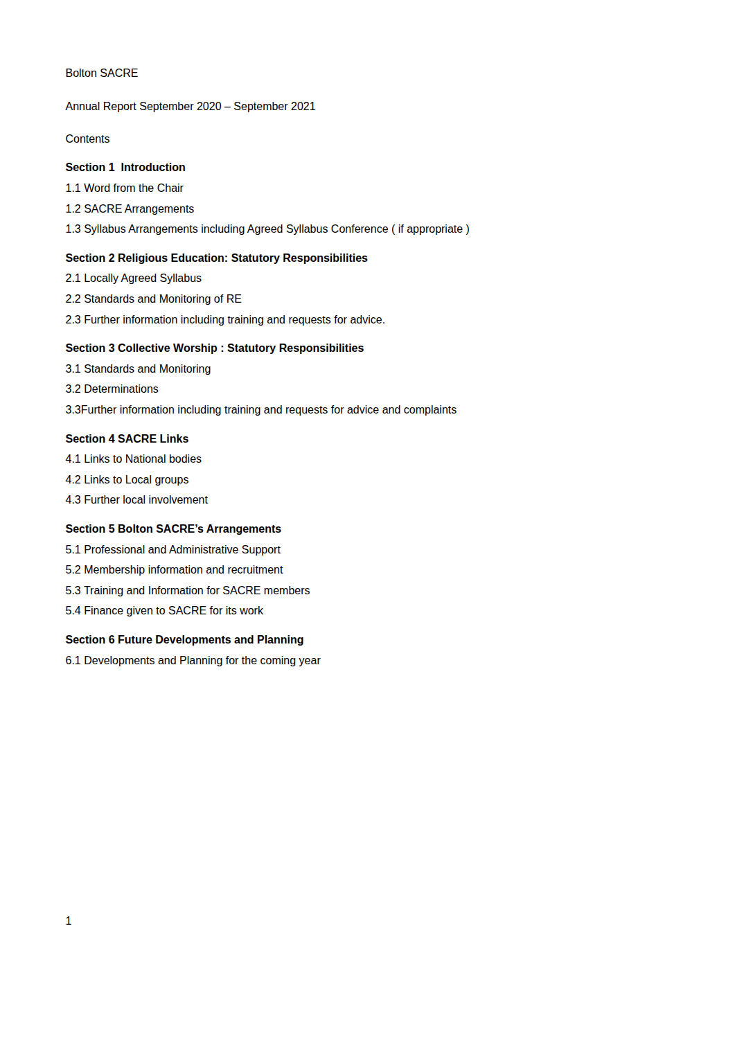Bolton SACRE
Annual Report September 2020 – September 2021
Contents
Section 1 Introduction
1.1 Word from the Chair
1.2 SACRE Arrangements
1.3 Syllabus Arrangements including Agreed Syllabus Conference ( if appropriate )
Section 2 Religious Education: Statutory Responsibilities
2.1 Locally Agreed Syllabus
2.2 Standards and Monitoring of RE
2.3 Further information including training and requests for advice.
Section 3 Collective Worship : Statutory Responsibilities
3.1 Standards and Monitoring
3.2 Determinations
3.3Further information including training and requests for advice and complaints
Section 4 SACRE Links
4.1 Links to National bodies
4.2 Links to Local groups
4.3 Further local involvement
Section 5 Bolton SACRE’s Arrangements
5.1 Professional and Administrative Support
5.2 Membership information and recruitment
5.3 Training and Information for SACRE members
5.4 Finance given to SACRE for its work
Section 6 Future Developments and Planning
6.1 Developments and Planning for the coming year
1